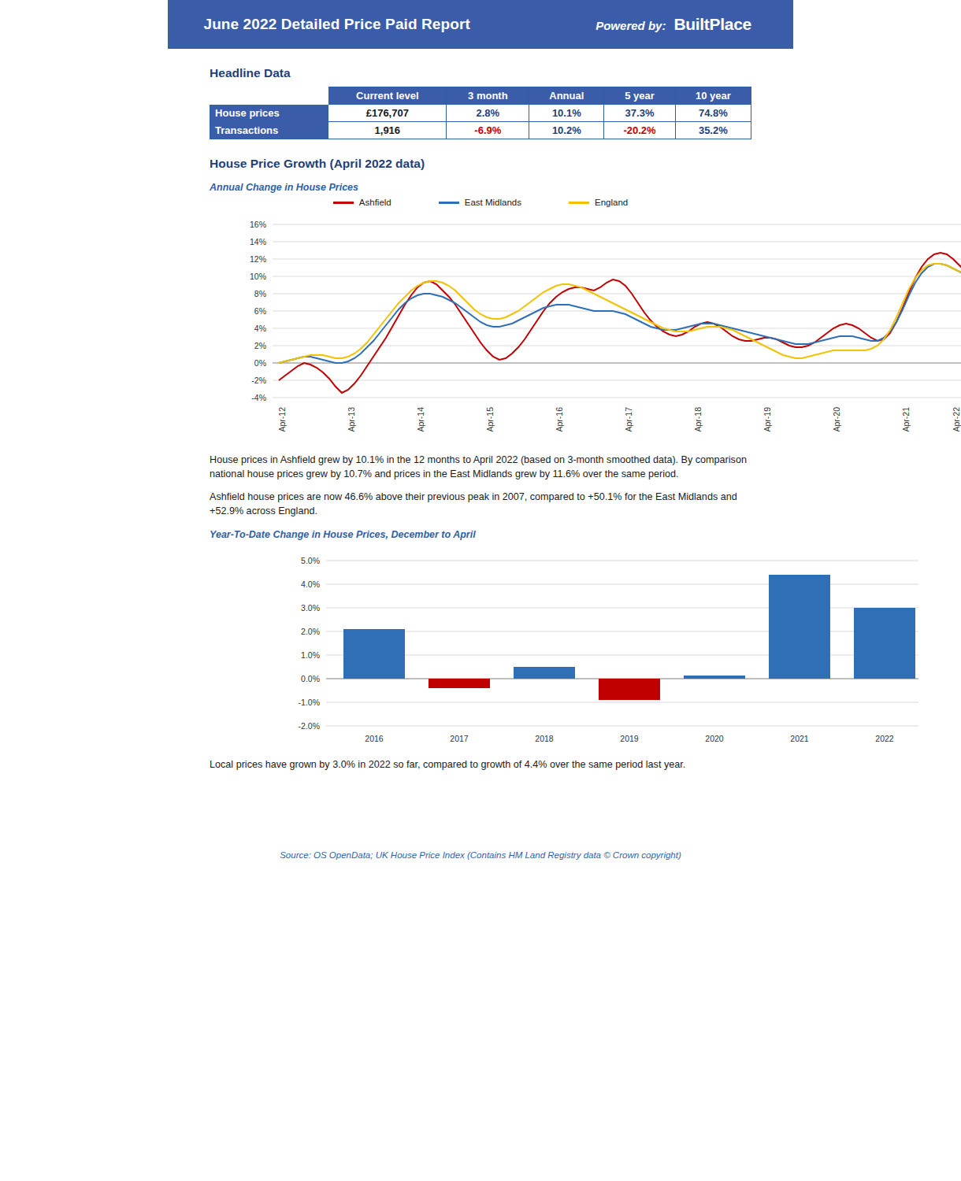June 2022 Detailed Price Paid Report
Powered by: BuiltPlace
Headline Data
| | Current level | 3 month | Annual | 5 year | 10 year |
| --- | --- | --- | --- | --- | --- |
| House prices | £176,707 | 2.8% | 10.1% | 37.3% | 74.8% |
| Transactions | 1,916 | -6.9% | 10.2% | -20.2% | 35.2% |
House Price Growth (April 2022 data)
Annual Change in House Prices
Ashfield
East Midlands
England
16% 14% 12% 10% 8% 6% 4% 2% 0% -2% -4% Apr-12 Apr-13 Apr-14 Apr-15 Apr-16 Apr-17 Apr-18 Apr-19 Apr-20 Apr-21 Apr-22
House prices in Ashfield grew by 10.1% in the 12 months to April 2022 (based on 3-month smoothed data). By comparison national house prices grew by 10.7% and prices in the East Midlands grew by 11.6% over the same period.
Ashfield house prices are now 46.6% above their previous peak in 2007, compared to +50.1% for the East Midlands and +52.9% across England.
Year-To-Date Change in House Prices, December to April
5.0% 4.0% 3.0% 2.0% 1.0% 0.0% -1.0% -2.0% 2016 2017 2018 2019 2020 2021 2022
Local prices have grown by 3.0% in 2022 so far, compared to growth of 4.4% over the same period last year.
Source: OS OpenData; UK House Price Index (Contains HM Land Registry data © Crown copyright)